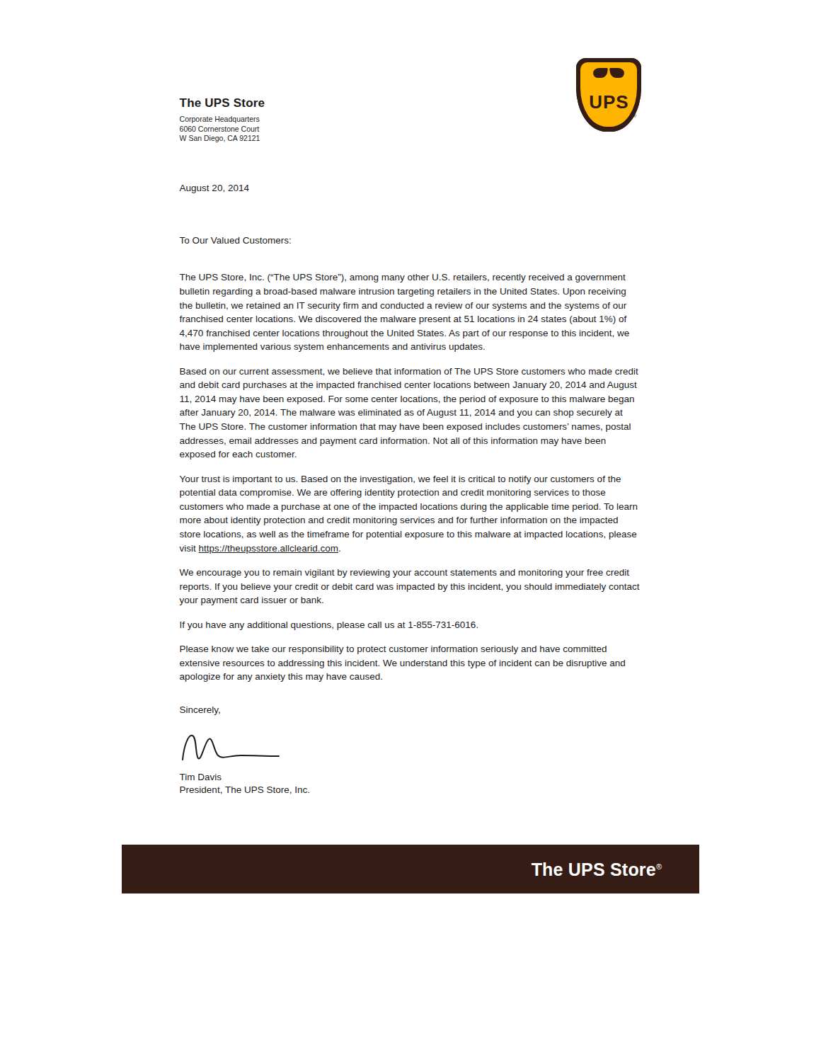The UPS Store
Corporate Headquarters
6060 Cornerstone Court
W San Diego, CA 92121
UPS
®
August 20, 2014
To Our Valued Customers:
The UPS Store, Inc. (“The UPS Store”), among many other U.S. retailers, recently received a government bulletin regarding a broad-based malware intrusion targeting retailers in the United States. Upon receiving the bulletin, we retained an IT security firm and conducted a review of our systems and the systems of our franchised center locations. We discovered the malware present at 51 locations in 24 states (about 1%) of 4,470 franchised center locations throughout the United States. As part of our response to this incident, we have implemented various system enhancements and antivirus updates.
Based on our current assessment, we believe that information of The UPS Store customers who made credit and debit card purchases at the impacted franchised center locations between January 20, 2014 and August 11, 2014 may have been exposed. For some center locations, the period of exposure to this malware began after January 20, 2014. The malware was eliminated as of August 11, 2014 and you can shop securely at The UPS Store. The customer information that may have been exposed includes customers’ names, postal addresses, email addresses and payment card information. Not all of this information may have been exposed for each customer.
Your trust is important to us. Based on the investigation, we feel it is critical to notify our customers of the potential data compromise. We are offering identity protection and credit monitoring services to those customers who made a purchase at one of the impacted locations during the applicable time period. To learn more about identity protection and credit monitoring services and for further information on the impacted store locations, as well as the timeframe for potential exposure to this malware at impacted locations, please visit https://theupsstore.allclearid.com.
We encourage you to remain vigilant by reviewing your account statements and monitoring your free credit reports. If you believe your credit or debit card was impacted by this incident, you should immediately contact your payment card issuer or bank.
If you have any additional questions, please call us at 1-855-731-6016.
Please know we take our responsibility to protect customer information seriously and have committed extensive resources to addressing this incident. We understand this type of incident can be disruptive and apologize for any anxiety this may have caused.
Sincerely,
Tim Davis
President, The UPS Store, Inc.
The UPS Store®